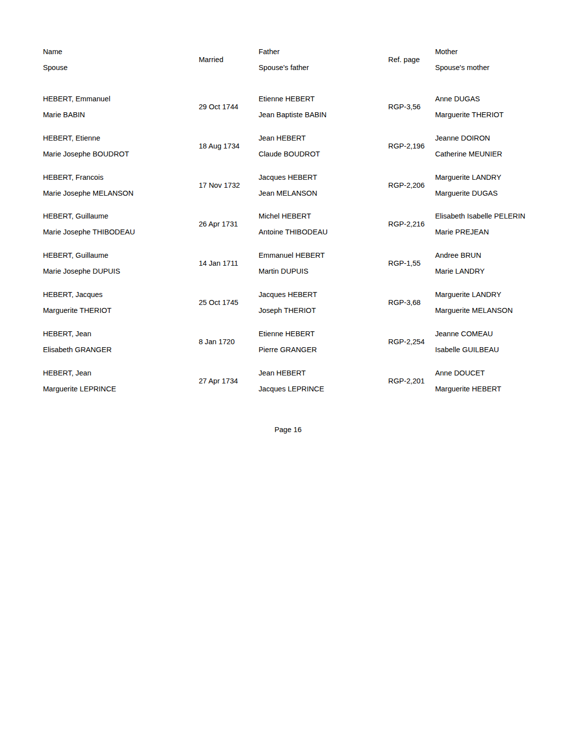| Name | | Father | | Mother |
| | Married | | Ref. page | |
| Spouse | | Spouse's father | | Spouse's mother |
| HEBERT, Emmanuel | | Etienne HEBERT | | Anne DUGAS |
| | 29 Oct 1744 | | RGP-3,56 | |
| Marie BABIN | | Jean Baptiste BABIN | | Marguerite THERIOT |
| HEBERT, Etienne | | Jean HEBERT | | Jeanne DOIRON |
| | 18 Aug 1734 | | RGP-2,196 | |
| Marie Josephe BOUDROT | | Claude BOUDROT | | Catherine MEUNIER |
| HEBERT, Francois | | Jacques HEBERT | | Marguerite LANDRY |
| | 17 Nov 1732 | | RGP-2,206 | |
| Marie Josephe MELANSON | | Jean MELANSON | | Marguerite DUGAS |
| HEBERT, Guillaume | | Michel HEBERT | | Elisabeth Isabelle PELERIN |
| | 26 Apr 1731 | | RGP-2,216 | |
| Marie Josephe THIBODEAU | | Antoine THIBODEAU | | Marie PREJEAN |
| HEBERT, Guillaume | | Emmanuel HEBERT | | Andree BRUN |
| | 14 Jan 1711 | | RGP-1,55 | |
| Marie Josephe DUPUIS | | Martin DUPUIS | | Marie LANDRY |
| HEBERT, Jacques | | Jacques HEBERT | | Marguerite LANDRY |
| | 25 Oct 1745 | | RGP-3,68 | |
| Marguerite THERIOT | | Joseph THERIOT | | Marguerite MELANSON |
| HEBERT, Jean | | Etienne HEBERT | | Jeanne COMEAU |
| | 8 Jan 1720 | | RGP-2,254 | |
| Elisabeth GRANGER | | Pierre GRANGER | | Isabelle GUILBEAU |
| HEBERT, Jean | | Jean HEBERT | | Anne DOUCET |
| | 27 Apr 1734 | | RGP-2,201 | |
| Marguerite LEPRINCE | | Jacques LEPRINCE | | Marguerite HEBERT |
Page 16